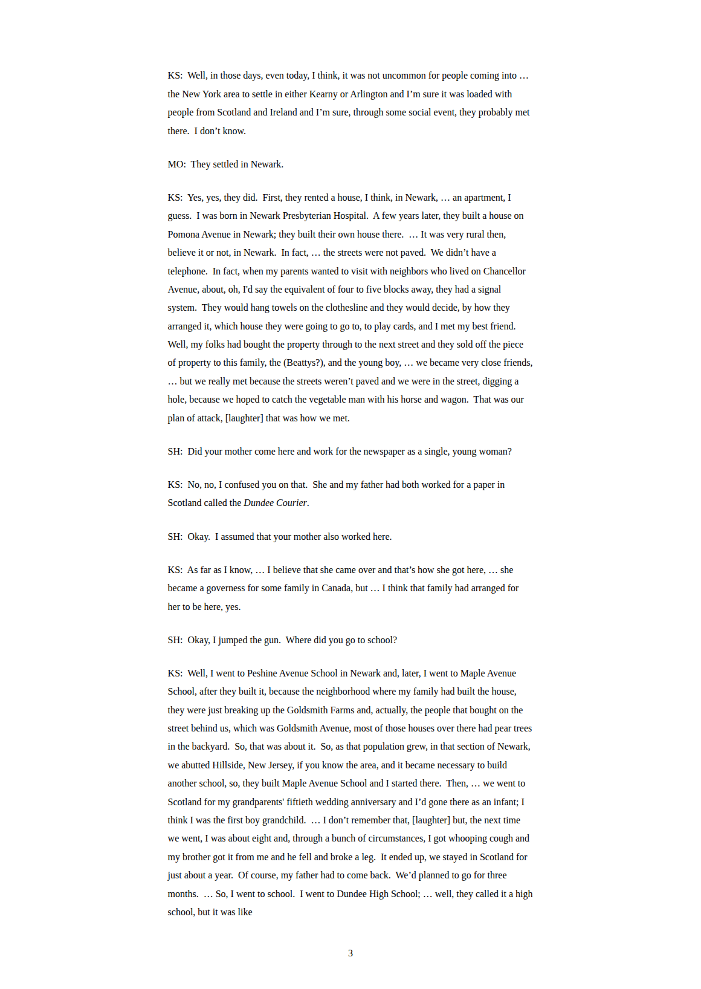KS: Well, in those days, even today, I think, it was not uncommon for people coming into … the New York area to settle in either Kearny or Arlington and I’m sure it was loaded with people from Scotland and Ireland and I’m sure, through some social event, they probably met there. I don’t know.
MO: They settled in Newark.
KS: Yes, yes, they did. First, they rented a house, I think, in Newark, … an apartment, I guess. I was born in Newark Presbyterian Hospital. A few years later, they built a house on Pomona Avenue in Newark; they built their own house there. … It was very rural then, believe it or not, in Newark. In fact, … the streets were not paved. We didn’t have a telephone. In fact, when my parents wanted to visit with neighbors who lived on Chancellor Avenue, about, oh, I'd say the equivalent of four to five blocks away, they had a signal system. They would hang towels on the clothesline and they would decide, by how they arranged it, which house they were going to go to, to play cards, and I met my best friend. Well, my folks had bought the property through to the next street and they sold off the piece of property to this family, the (Beattys?), and the young boy, … we became very close friends, … but we really met because the streets weren’t paved and we were in the street, digging a hole, because we hoped to catch the vegetable man with his horse and wagon. That was our plan of attack, [laughter] that was how we met.
SH: Did your mother come here and work for the newspaper as a single, young woman?
KS: No, no, I confused you on that. She and my father had both worked for a paper in Scotland called the Dundee Courier.
SH: Okay. I assumed that your mother also worked here.
KS: As far as I know, … I believe that she came over and that’s how she got here, … she became a governess for some family in Canada, but … I think that family had arranged for her to be here, yes.
SH: Okay, I jumped the gun. Where did you go to school?
KS: Well, I went to Peshine Avenue School in Newark and, later, I went to Maple Avenue School, after they built it, because the neighborhood where my family had built the house, they were just breaking up the Goldsmith Farms and, actually, the people that bought on the street behind us, which was Goldsmith Avenue, most of those houses over there had pear trees in the backyard. So, that was about it. So, as that population grew, in that section of Newark, we abutted Hillside, New Jersey, if you know the area, and it became necessary to build another school, so, they built Maple Avenue School and I started there. Then, … we went to Scotland for my grandparents' fiftieth wedding anniversary and I’d gone there as an infant; I think I was the first boy grandchild. … I don’t remember that, [laughter] but, the next time we went, I was about eight and, through a bunch of circumstances, I got whooping cough and my brother got it from me and he fell and broke a leg. It ended up, we stayed in Scotland for just about a year. Of course, my father had to come back. We’d planned to go for three months. … So, I went to school. I went to Dundee High School; … well, they called it a high school, but it was like
3